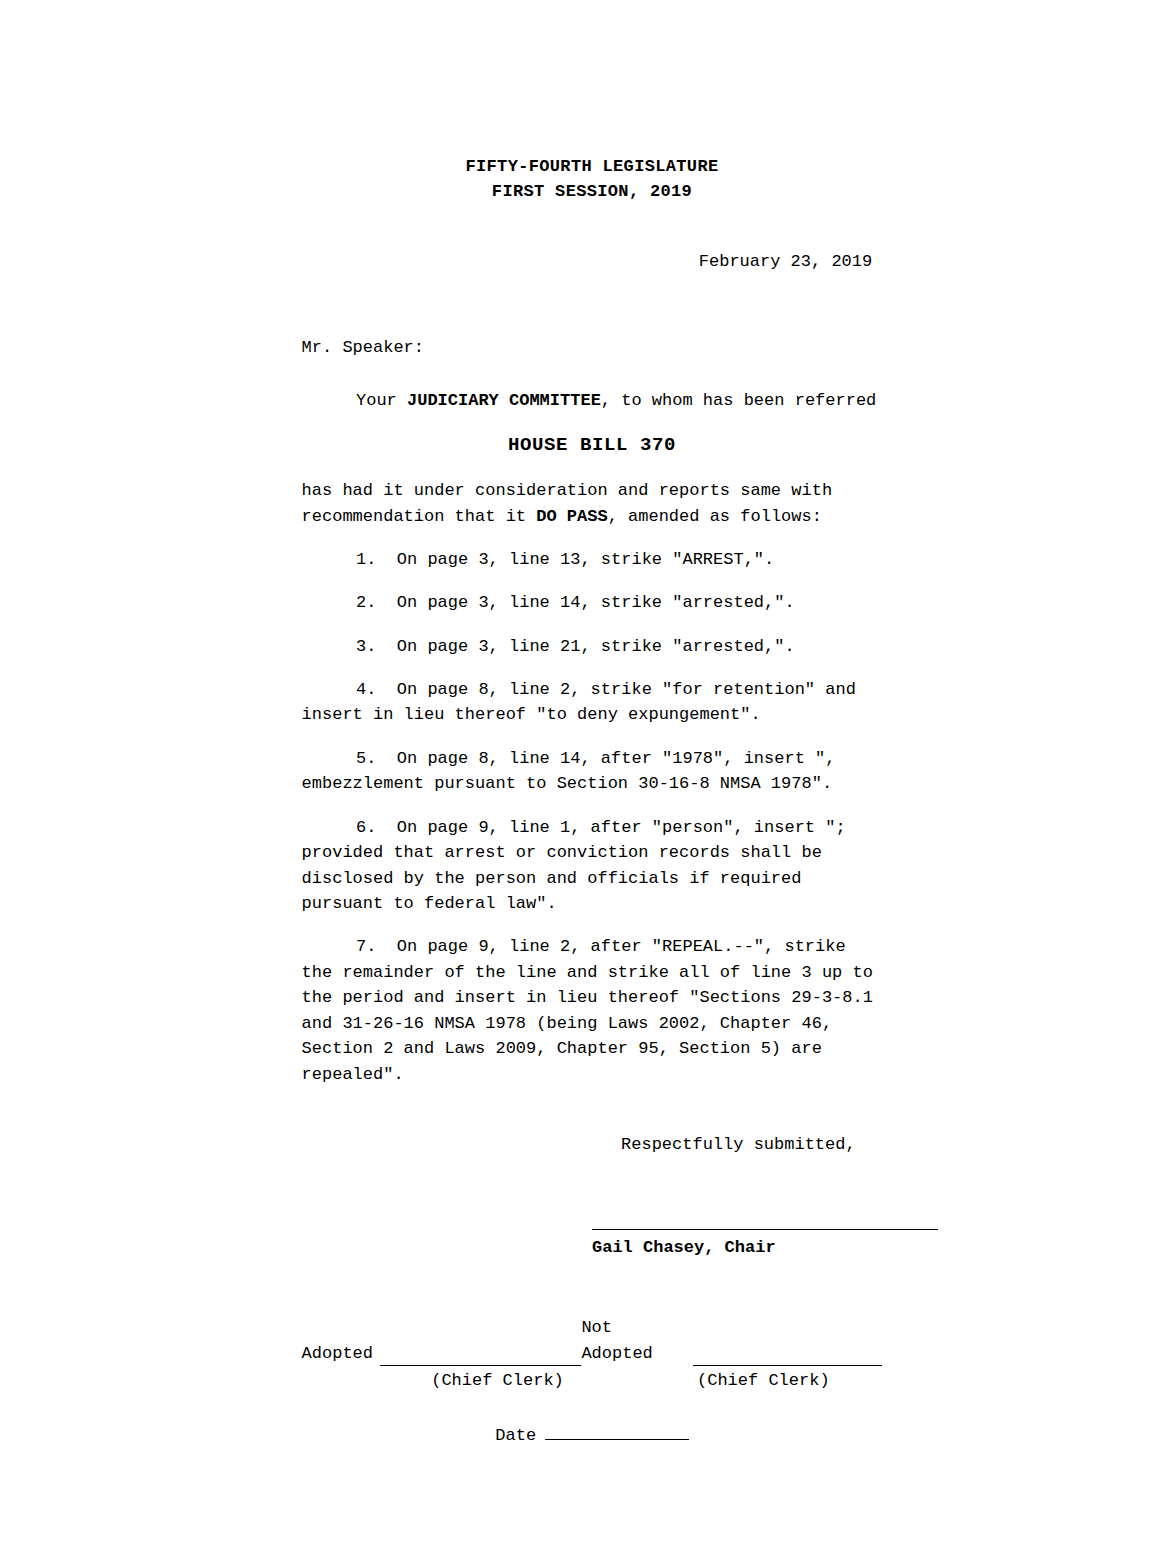FIFTY-FOURTH LEGISLATURE
FIRST SESSION, 2019
February 23, 2019
Mr. Speaker:
Your JUDICIARY COMMITTEE, to whom has been referred
HOUSE BILL 370
has had it under consideration and reports same with recommendation that it DO PASS, amended as follows:
1. On page 3, line 13, strike "ARREST,".
2. On page 3, line 14, strike "arrested,".
3. On page 3, line 21, strike "arrested,".
4. On page 8, line 2, strike "for retention" and insert in lieu thereof "to deny expungement".
5. On page 8, line 14, after "1978", insert ", embezzlement pursuant to Section 30-16-8 NMSA 1978".
6. On page 9, line 1, after "person", insert "; provided that arrest or conviction records shall be disclosed by the person and officials if required pursuant to federal law".
7. On page 9, line 2, after "REPEAL.--", strike the remainder of the line and strike all of line 3 up to the period and insert in lieu thereof "Sections 29-3-8.1 and 31-26-16 NMSA 1978 (being Laws 2002, Chapter 46, Section 2 and Laws 2009, Chapter 95, Section 5) are repealed".
Respectfully submitted,
Gail Chasey, Chair
Adopted
Not Adopted
(Chief Clerk)
(Chief Clerk)
Date